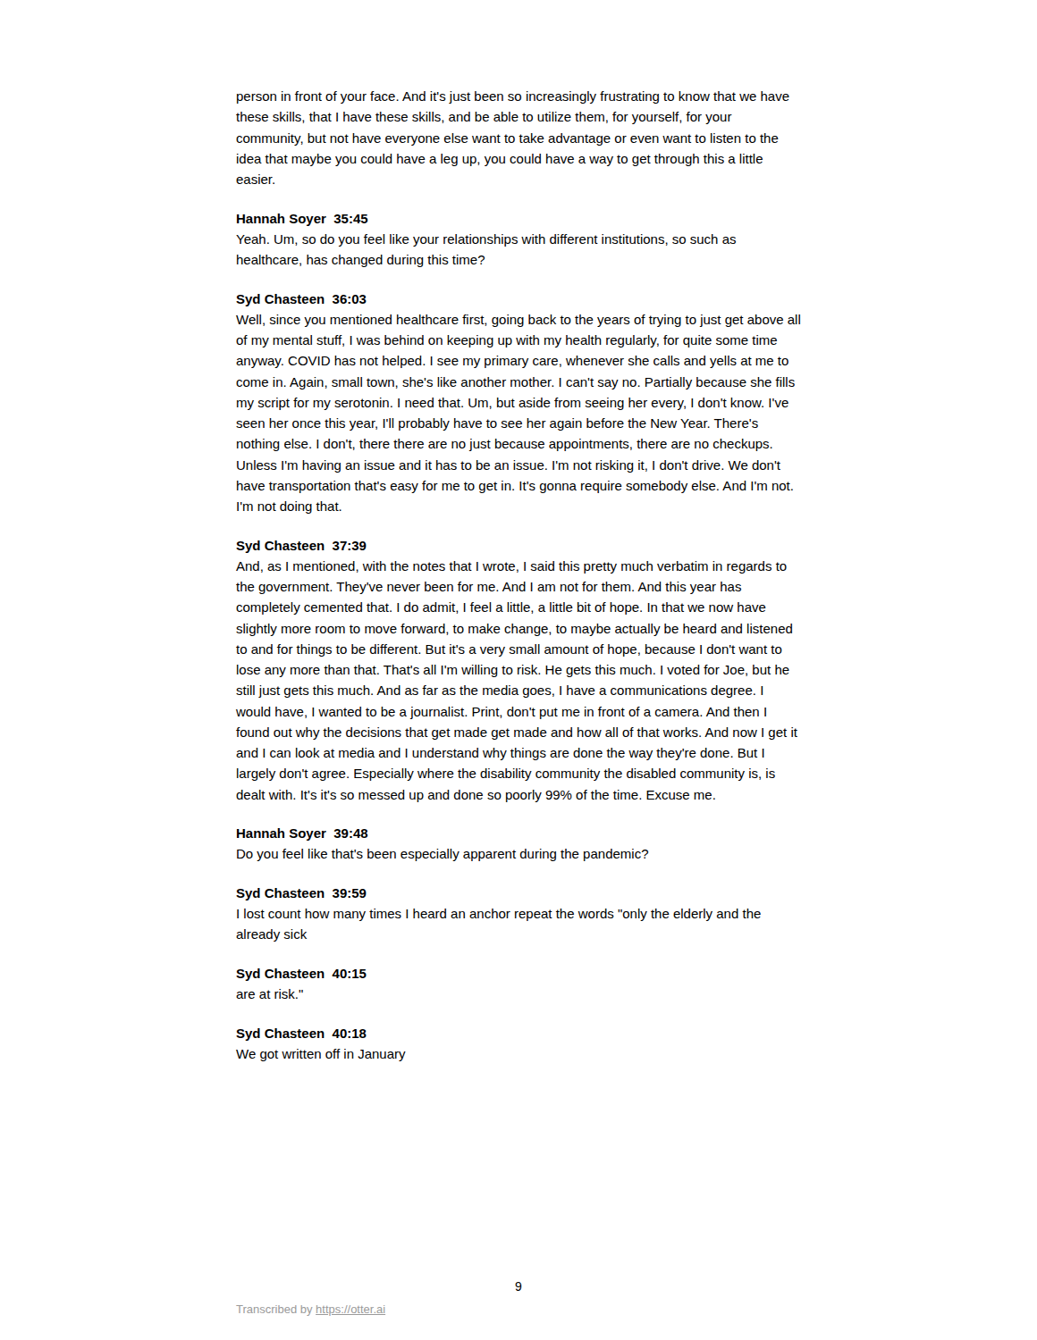person in front of your face. And it's just been so increasingly frustrating to know that we have these skills, that I have these skills, and be able to utilize them, for yourself, for your community, but not have everyone else want to take advantage or even want to listen to the idea that maybe you could have a leg up, you could have a way to get through this a little easier.
Hannah Soyer 35:45
Yeah. Um, so do you feel like your relationships with different institutions, so such as healthcare, has changed during this time?
Syd Chasteen 36:03
Well, since you mentioned healthcare first, going back to the years of trying to just get above all of my mental stuff, I was behind on keeping up with my health regularly, for quite some time anyway. COVID has not helped. I see my primary care, whenever she calls and yells at me to come in. Again, small town, she's like another mother. I can't say no. Partially because she fills my script for my serotonin. I need that. Um, but aside from seeing her every, I don't know. I've seen her once this year, I'll probably have to see her again before the New Year. There's nothing else. I don't, there there are no just because appointments, there are no checkups. Unless I'm having an issue and it has to be an issue. I'm not risking it, I don't drive. We don't have transportation that's easy for me to get in. It's gonna require somebody else. And I'm not. I'm not doing that.
Syd Chasteen 37:39
And, as I mentioned, with the notes that I wrote, I said this pretty much verbatim in regards to the government. They've never been for me. And I am not for them. And this year has completely cemented that. I do admit, I feel a little, a little bit of hope. In that we now have slightly more room to move forward, to make change, to maybe actually be heard and listened to and for things to be different. But it's a very small amount of hope, because I don't want to lose any more than that. That's all I'm willing to risk. He gets this much. I voted for Joe, but he still just gets this much. And as far as the media goes, I have a communications degree. I would have, I wanted to be a journalist. Print, don't put me in front of a camera. And then I found out why the decisions that get made get made and how all of that works. And now I get it and I can look at media and I understand why things are done the way they're done. But I largely don't agree. Especially where the disability community the disabled community is, is dealt with. It's it's so messed up and done so poorly 99% of the time. Excuse me.
Hannah Soyer 39:48
Do you feel like that's been especially apparent during the pandemic?
Syd Chasteen 39:59
I lost count how many times I heard an anchor repeat the words "only the elderly and the already sick
Syd Chasteen 40:15
are at risk."
Syd Chasteen 40:18
We got written off in January
9
Transcribed by https://otter.ai